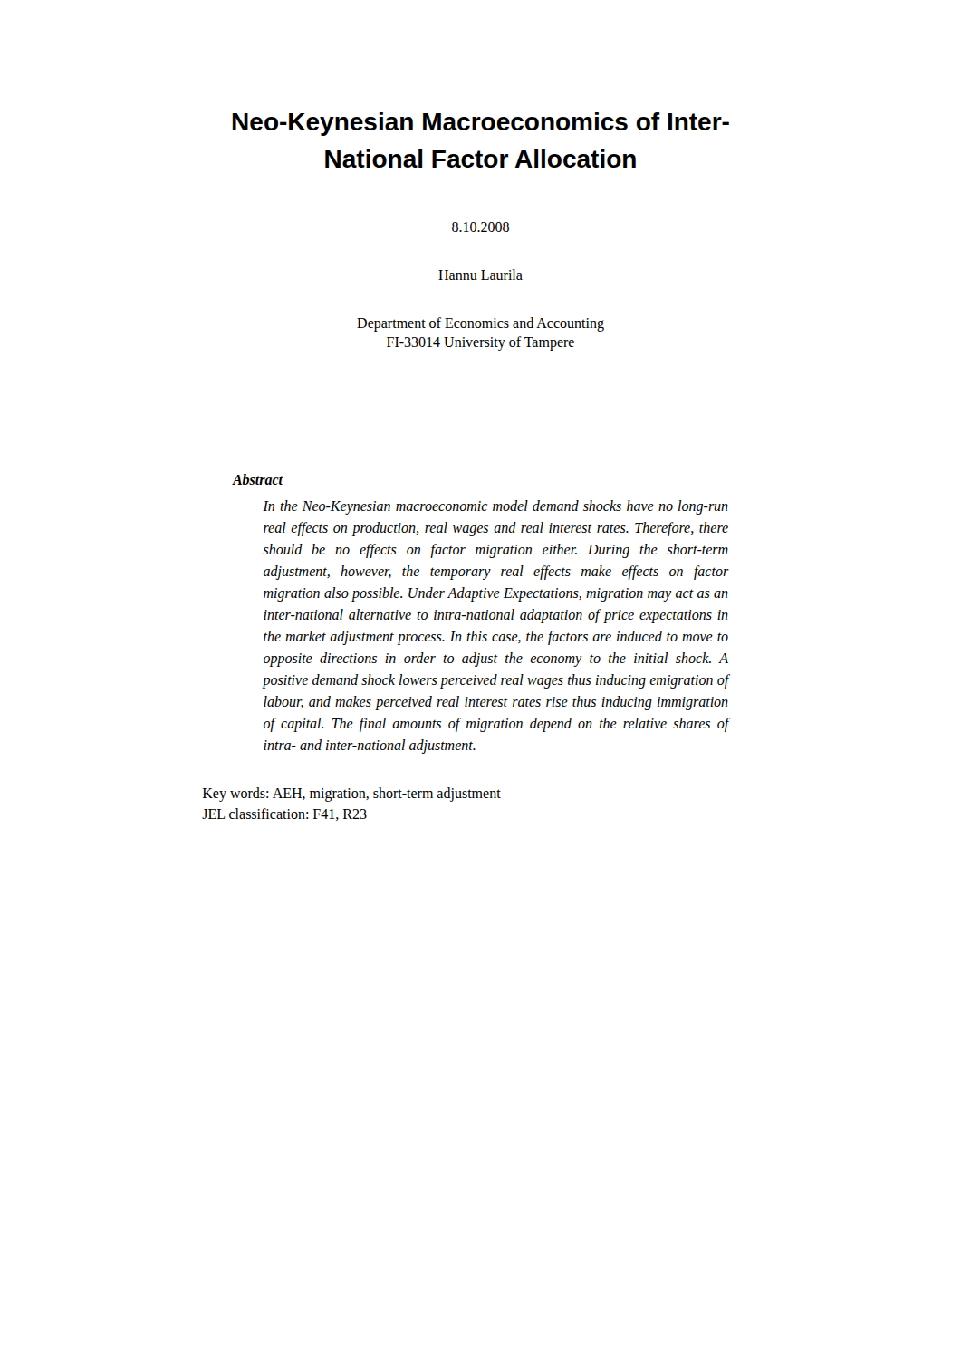Neo-Keynesian Macroeconomics of Inter-National Factor Allocation
8.10.2008
Hannu Laurila
Department of Economics and Accounting
FI-33014 University of Tampere
Abstract
In the Neo-Keynesian macroeconomic model demand shocks have no long-run real effects on production, real wages and real interest rates. Therefore, there should be no effects on factor migration either. During the short-term adjustment, however, the temporary real effects make effects on factor migration also possible. Under Adaptive Expectations, migration may act as an inter-national alternative to intra-national adaptation of price expectations in the market adjustment process. In this case, the factors are induced to move to opposite directions in order to adjust the economy to the initial shock. A positive demand shock lowers perceived real wages thus inducing emigration of labour, and makes perceived real interest rates rise thus inducing immigration of capital. The final amounts of migration depend on the relative shares of intra- and inter-national adjustment.
Key words: AEH, migration, short-term adjustment
JEL classification: F41, R23